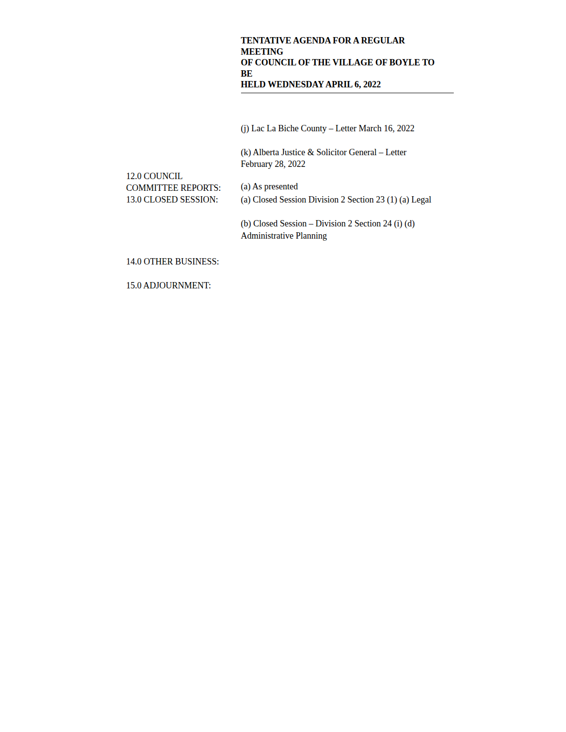TENTATIVE AGENDA FOR A REGULAR MEETING
OF COUNCIL OF THE VILLAGE OF BOYLE TO BE
HELD WEDNESDAY APRIL 6, 2022
| | (j) Lac La Biche County – Letter March 16, 2022 (k) Alberta Justice & Solicitor General – Letter February 28, 2022 |
| 12.0 COUNCIL COMMITTEE REPORTS: | (a) As presented |
| 13.0 CLOSED SESSION: | (a) Closed Session Division 2 Section 23 (1) (a) Legal (b) Closed Session – Division 2 Section 24 (i) (d) Administrative Planning |
14.0 OTHER BUSINESS:
15.0 ADJOURNMENT: